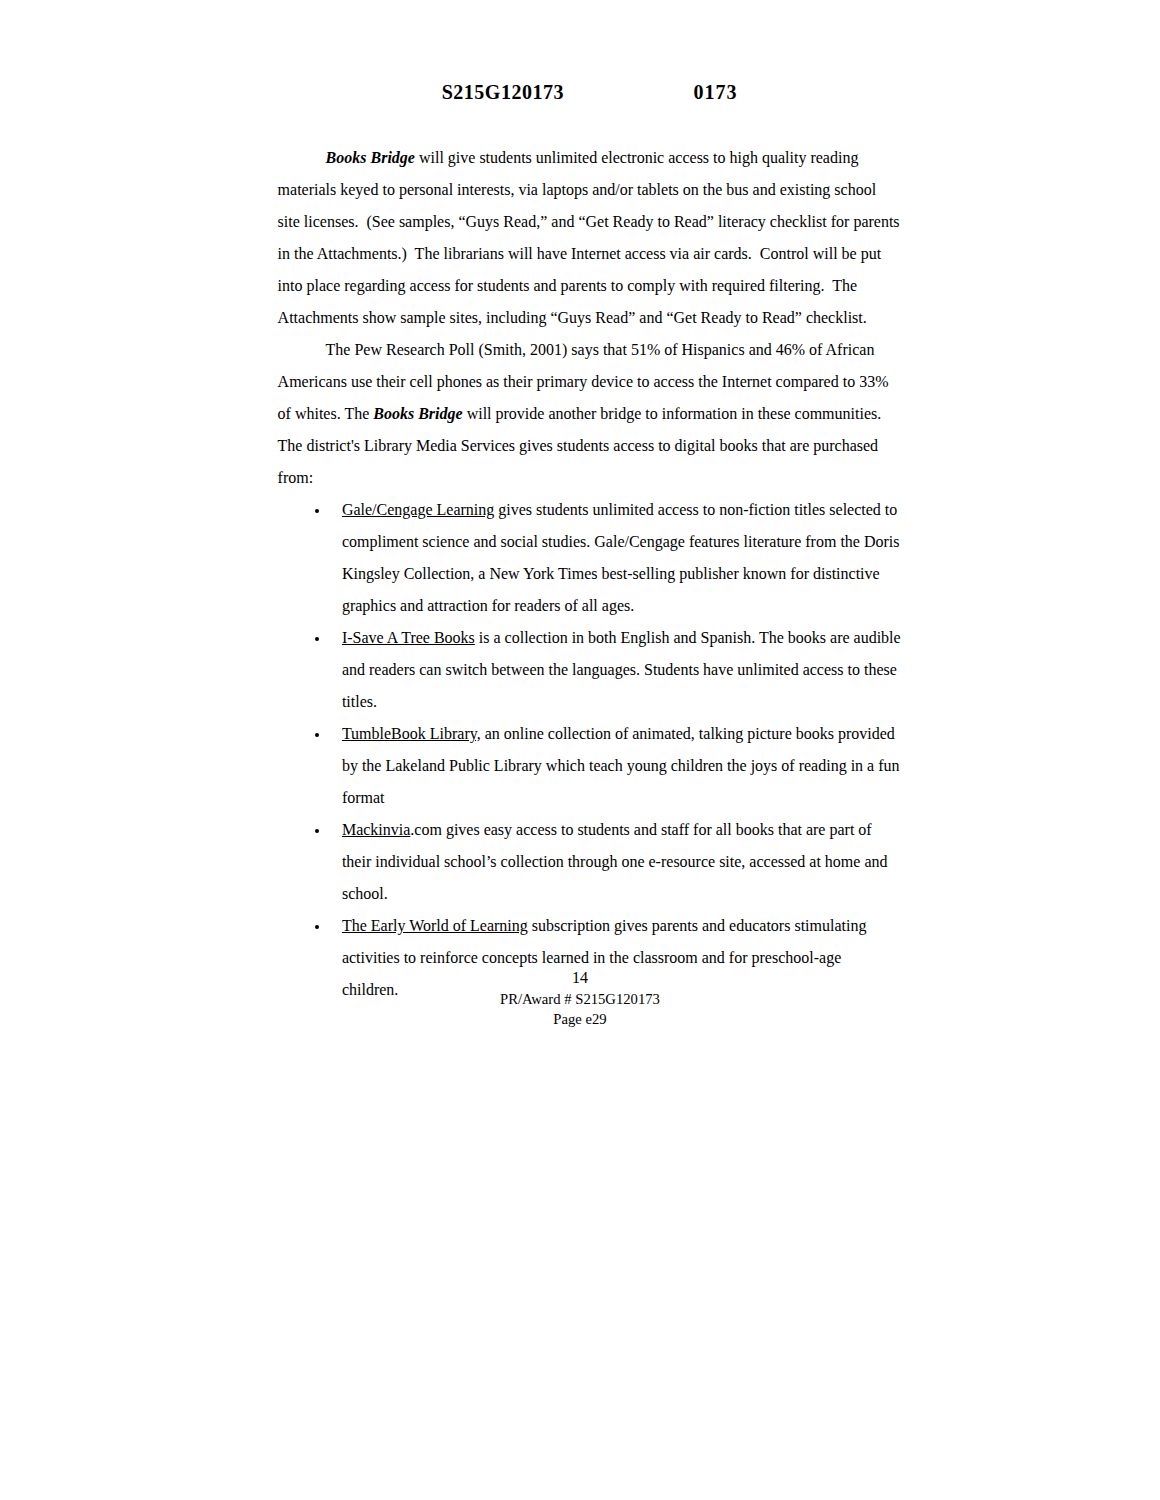S215G120173 0173
Books Bridge will give students unlimited electronic access to high quality reading materials keyed to personal interests, via laptops and/or tablets on the bus and existing school site licenses. (See samples, “Guys Read,” and “Get Ready to Read” literacy checklist for parents in the Attachments.) The librarians will have Internet access via air cards. Control will be put into place regarding access for students and parents to comply with required filtering. The Attachments show sample sites, including “Guys Read” and “Get Ready to Read” checklist.
The Pew Research Poll (Smith, 2001) says that 51% of Hispanics and 46% of African Americans use their cell phones as their primary device to access the Internet compared to 33% of whites. The Books Bridge will provide another bridge to information in these communities. The district's Library Media Services gives students access to digital books that are purchased from:
Gale/Cengage Learning gives students unlimited access to non-fiction titles selected to compliment science and social studies. Gale/Cengage features literature from the Doris Kingsley Collection, a New York Times best-selling publisher known for distinctive graphics and attraction for readers of all ages.
I-Save A Tree Books is a collection in both English and Spanish. The books are audible and readers can switch between the languages. Students have unlimited access to these titles.
TumbleBook Library, an online collection of animated, talking picture books provided by the Lakeland Public Library which teach young children the joys of reading in a fun format
Mackinvia.com gives easy access to students and staff for all books that are part of their individual school’s collection through one e-resource site, accessed at home and school.
The Early World of Learning subscription gives parents and educators stimulating activities to reinforce concepts learned in the classroom and for preschool-age children.
14
PR/Award # S215G120173
Page e29